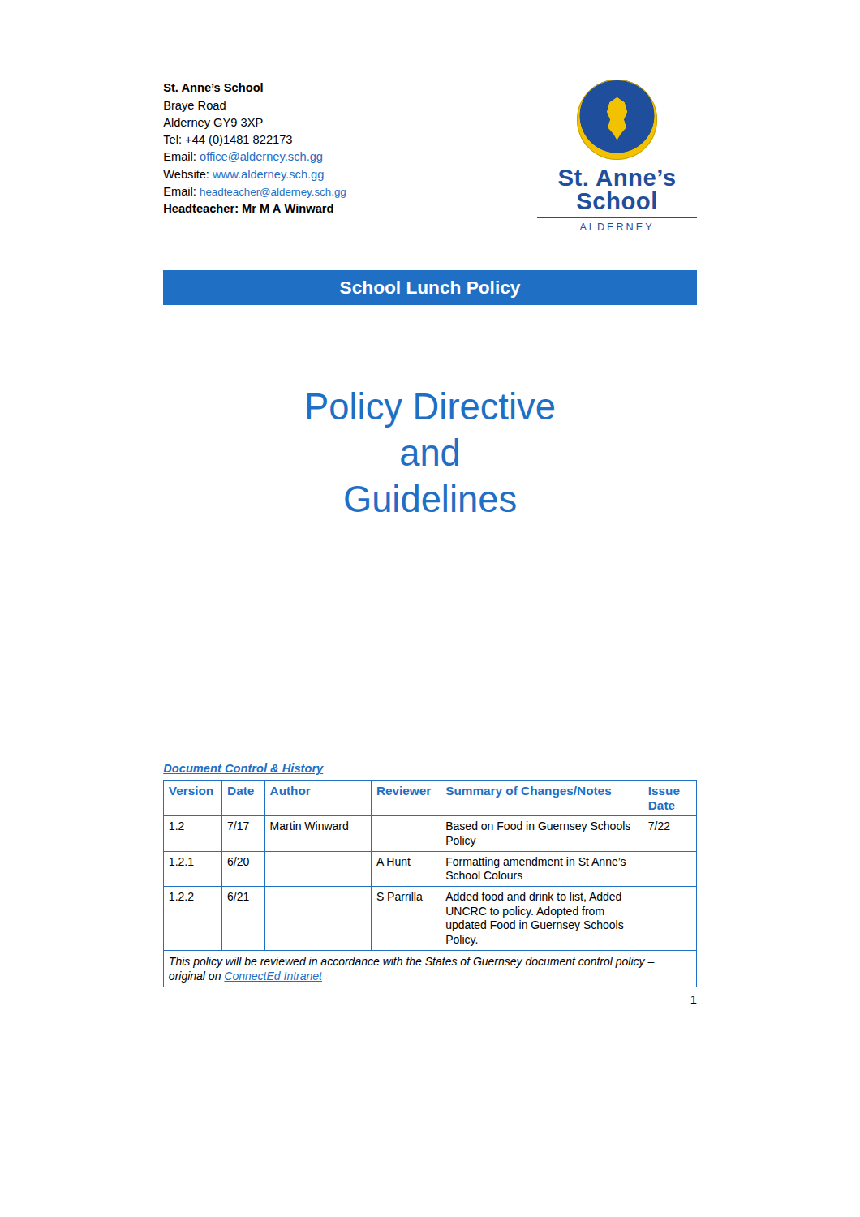St. Anne’s School
Braye Road
Alderney GY9 3XP
Tel: +44 (0)1481 822173
Email: office@alderney.sch.gg
Website: www.alderney.sch.gg
Email: headteacher@alderney.sch.gg
Headteacher: Mr M A Winward
St. Anne’s School
ALDERNEY
School Lunch Policy
Policy Directive
and
Guidelines
Document Control & History
| Version | Date | Author | Reviewer | Summary of Changes/Notes | Issue Date |
| --- | --- | --- | --- | --- | --- |
| 1.2 | 7/17 | Martin Winward | | Based on Food in Guernsey Schools Policy | 7/22 |
| 1.2.1 | 6/20 | | A Hunt | Formatting amendment in St Anne’s School Colours | |
| 1.2.2 | 6/21 | | S Parrilla | Added food and drink to list, Added UNCRC to policy. Adopted from updated Food in Guernsey Schools Policy. | |
This policy will be reviewed in accordance with the States of Guernsey document control policy – original on ConnectEd Intranet
1